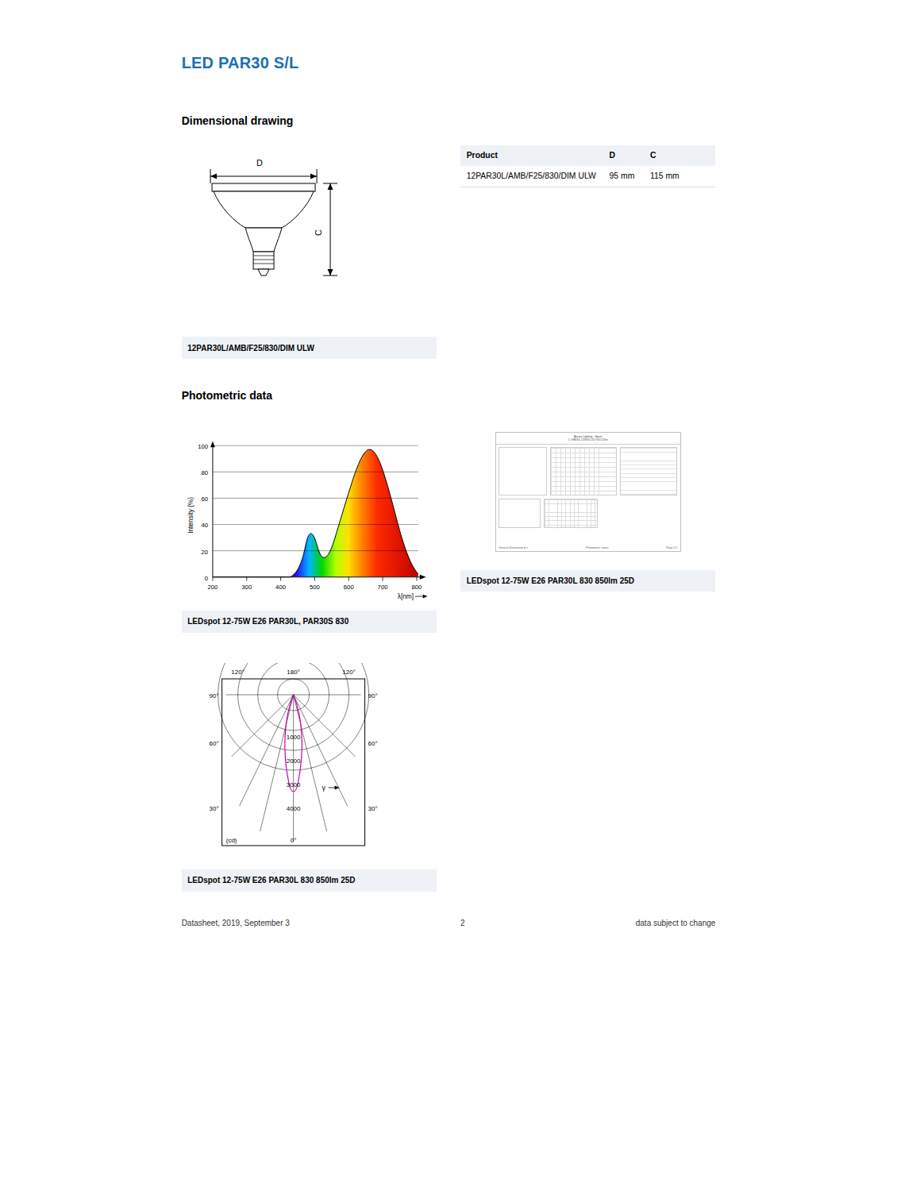LED PAR30 S/L
Dimensional drawing
D C
12PAR30L/AMB/F25/830/DIM ULW
| Product | D | C |
| --- | --- | --- |
| 12PAR30L/AMB/F25/830/DIM ULW | 95 mm | 115 mm |
Photometric data
0 20 40 60 80 100 200 300 400 500 600 700 800 Intensity (%) λ[nm]
LEDspot 12-75W E26 PAR30L, PAR30S 830
Aurora Lighting - Spain
1 x PAR30L 12W/830 25D 930/1230lm
General Illumination b.v. Photometric report Page 1/1
LEDspot 12-75W E26 PAR30L 830 850lm 25D
1000 2000 3000 4000 120° 180° 120° 90° 90° 60° 60° 30° 30° 0° (cd) γ
LEDspot 12-75W E26 PAR30L 830 850lm 25D
Datasheet, 2019, September 3 2 data subject to change